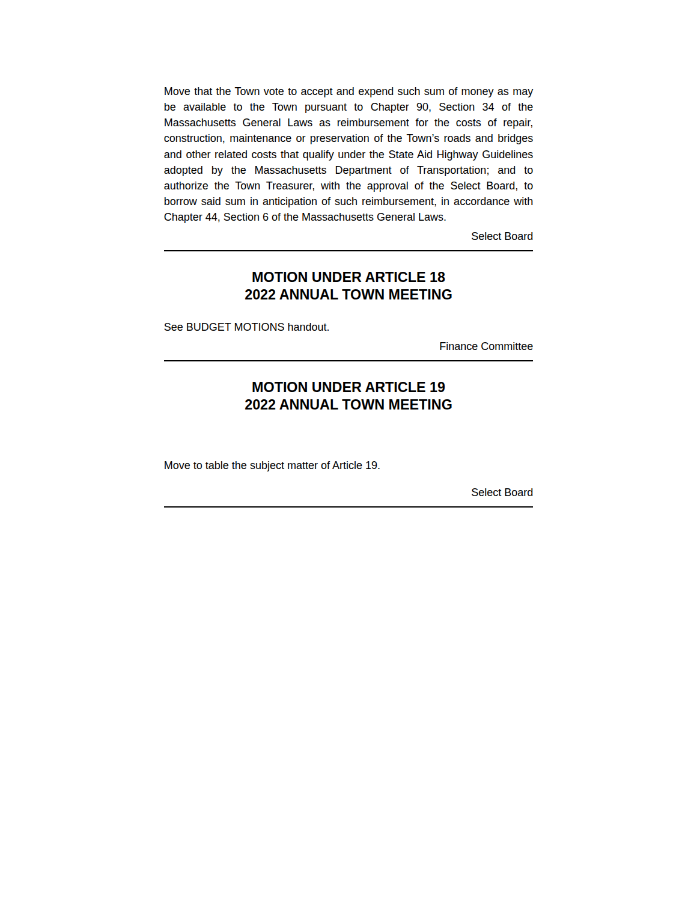Move that the Town vote to accept and expend such sum of money as may be available to the Town pursuant to Chapter 90, Section 34 of the Massachusetts General Laws as reimbursement for the costs of repair, construction, maintenance or preservation of the Town’s roads and bridges and other related costs that qualify under the State Aid Highway Guidelines adopted by the Massachusetts Department of Transportation; and to authorize the Town Treasurer, with the approval of the Select Board, to borrow said sum in anticipation of such reimbursement, in accordance with Chapter 44, Section 6 of the Massachusetts General Laws.
Select Board
MOTION UNDER ARTICLE 18
2022 ANNUAL TOWN MEETING
See BUDGET MOTIONS handout.
Finance Committee
MOTION UNDER ARTICLE 19
2022 ANNUAL TOWN MEETING
Move to table the subject matter of Article 19.
Select Board